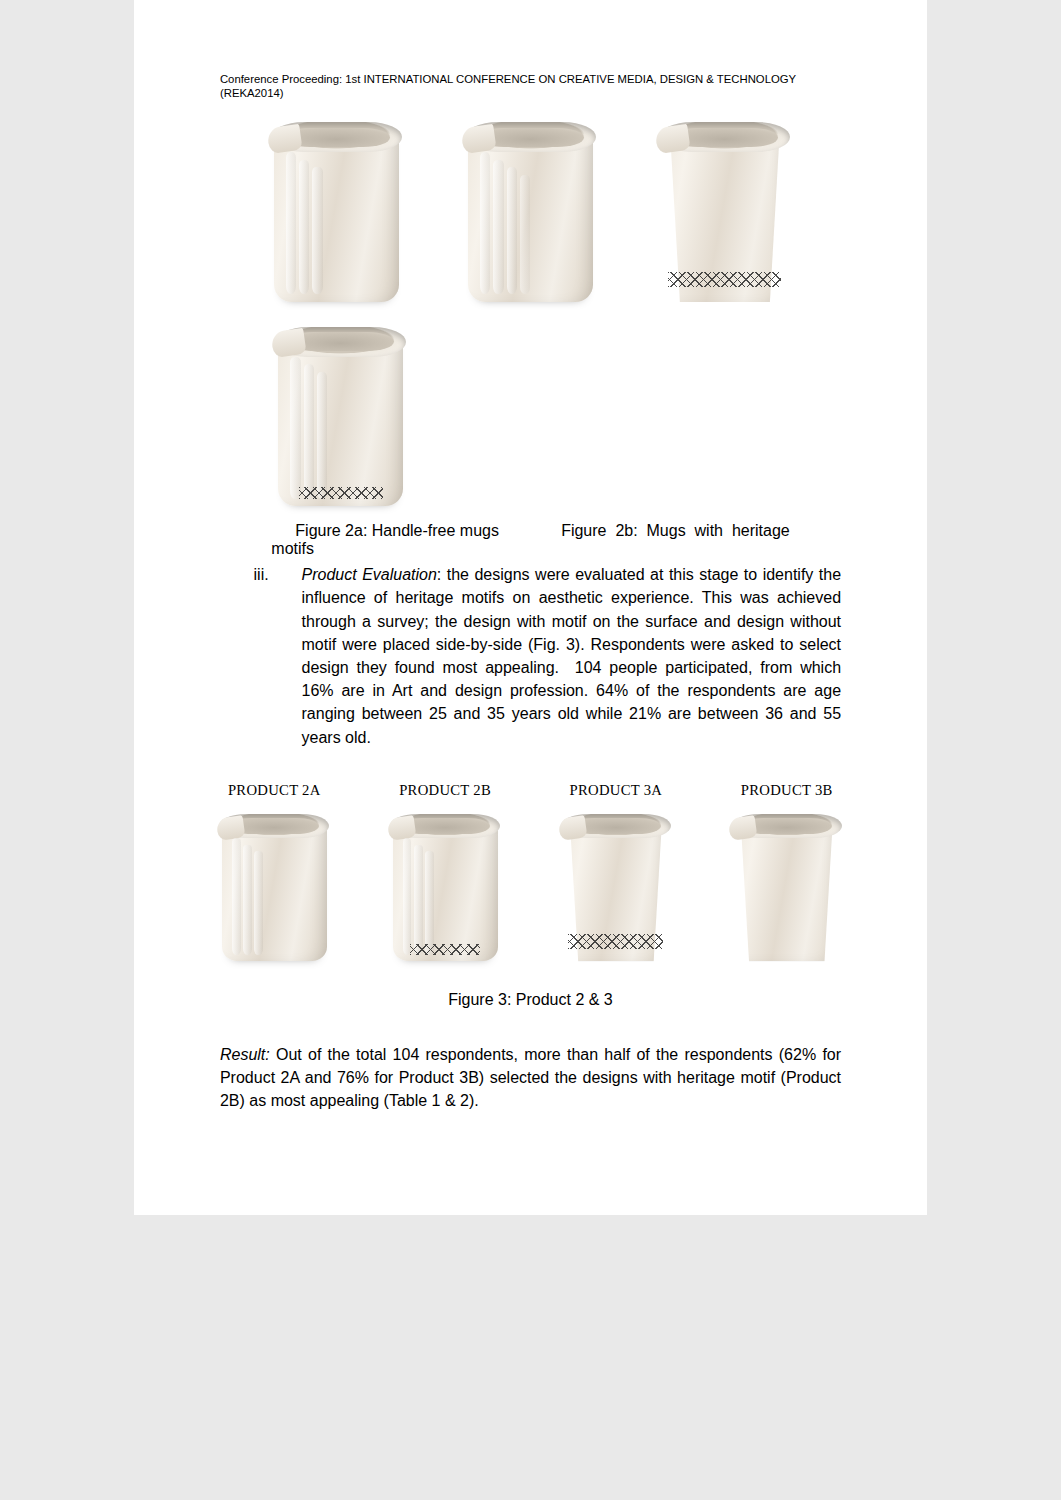Conference Proceeding: 1st INTERNATIONAL CONFERENCE ON CREATIVE MEDIA, DESIGN & TECHNOLOGY (REKA2014)
Figure 2a: Handle-free mugs
Figure 2b: Mugs with heritage
motifs
iii. Product Evaluation: the designs were evaluated at this stage to identify the influence of heritage motifs on aesthetic experience. This was achieved through a survey; the design with motif on the surface and design without motif were placed side-by-side (Fig. 3). Respondents were asked to select design they found most appealing. 104 people participated, from which 16% are in Art and design profession. 64% of the respondents are age ranging between 25 and 35 years old while 21% are between 36 and 55 years old.
PRODUCT 2A
PRODUCT 2B
PRODUCT 3A
PRODUCT 3B
Figure 3: Product 2 & 3
Result: Out of the total 104 respondents, more than half of the respondents (62% for Product 2A and 76% for Product 3B) selected the designs with heritage motif (Product 2B) as most appealing (Table 1 & 2).